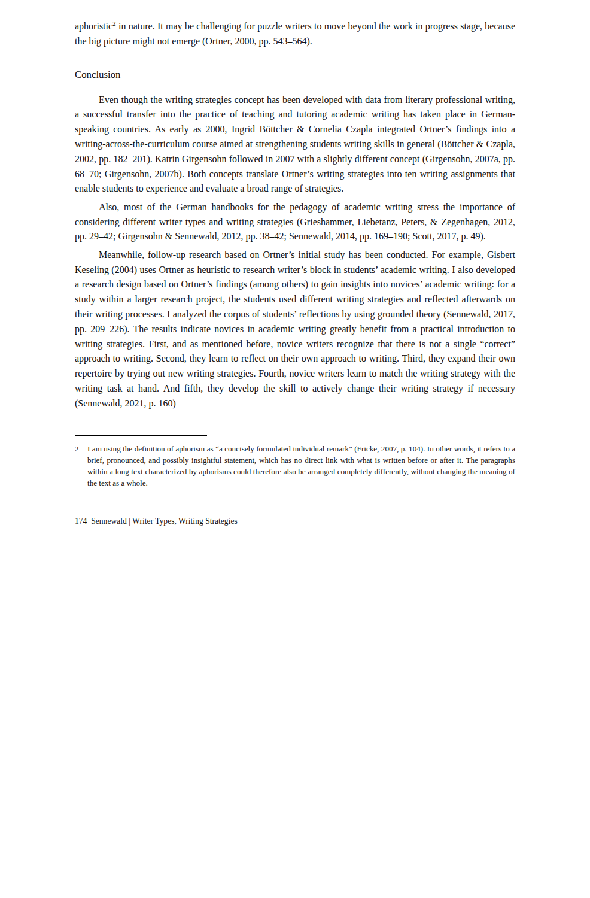aphoristic2 in nature. It may be challenging for puzzle writers to move beyond the work in progress stage, because the big picture might not emerge (Ortner, 2000, pp. 543–564).
Conclusion
Even though the writing strategies concept has been developed with data from literary professional writing, a successful transfer into the practice of teaching and tutoring academic writing has taken place in German-speaking countries. As early as 2000, Ingrid Böttcher & Cornelia Czapla integrated Ortner’s findings into a writing-across-the-curriculum course aimed at strengthening students writing skills in general (Böttcher & Czapla, 2002, pp. 182–201). Katrin Girgensohn followed in 2007 with a slightly different concept (Girgensohn, 2007a, pp. 68–70; Girgensohn, 2007b). Both concepts translate Ortner’s writing strategies into ten writing assignments that enable students to experience and evaluate a broad range of strategies.
Also, most of the German handbooks for the pedagogy of academic writing stress the importance of considering different writer types and writing strategies (Grieshammer, Liebetanz, Peters, & Zegenhagen, 2012, pp. 29–42; Girgensohn & Sennewald, 2012, pp. 38–42; Sennewald, 2014, pp. 169–190; Scott, 2017, p. 49).
Meanwhile, follow-up research based on Ortner’s initial study has been conducted. For example, Gisbert Keseling (2004) uses Ortner as heuristic to research writer’s block in students’ academic writing. I also developed a research design based on Ortner’s findings (among others) to gain insights into novices’ academic writing: for a study within a larger research project, the students used different writing strategies and reflected afterwards on their writing processes. I analyzed the corpus of students’ reflections by using grounded theory (Sennewald, 2017, pp. 209–226). The results indicate novices in academic writing greatly benefit from a practical introduction to writing strategies. First, and as mentioned before, novice writers recognize that there is not a single “correct” approach to writing. Second, they learn to reflect on their own approach to writing. Third, they expand their own repertoire by trying out new writing strategies. Fourth, novice writers learn to match the writing strategy with the writing task at hand. And fifth, they develop the skill to actively change their writing strategy if necessary (Sennewald, 2021, p. 160)
2 I am using the definition of aphorism as “a concisely formulated individual remark” (Fricke, 2007, p. 104). In other words, it refers to a brief, pronounced, and possibly insightful statement, which has no direct link with what is written before or after it. The paragraphs within a long text characterized by aphorisms could therefore also be arranged completely differently, without changing the meaning of the text as a whole.
174 Sennewald | Writer Types, Writing Strategies